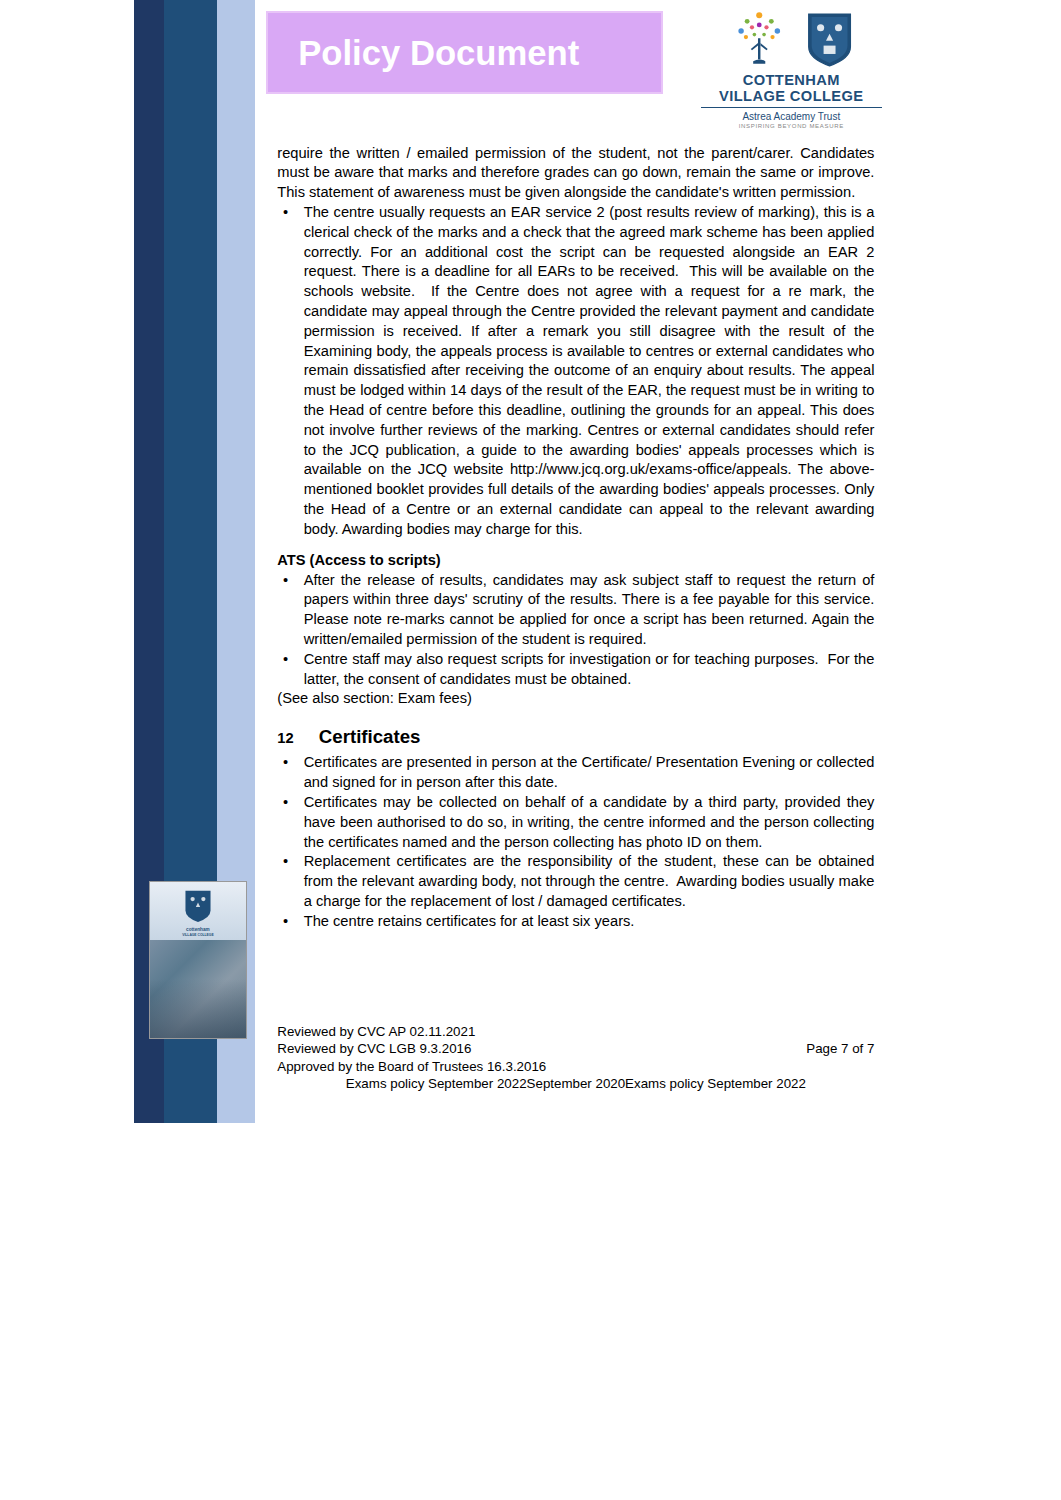Policy Document
COTTENHAM
VILLAGE COLLEGE
Astrea Academy Trust
INSPIRING BEYOND MEASURE
require the written / emailed permission of the student, not the parent/carer. Candidates must be aware that marks and therefore grades can go down, remain the same or improve. This statement of awareness must be given alongside the candidate's written permission.
The centre usually requests an EAR service 2 (post results review of marking), this is a clerical check of the marks and a check that the agreed mark scheme has been applied correctly. For an additional cost the script can be requested alongside an EAR 2 request. There is a deadline for all EARs to be received. This will be available on the schools website. If the Centre does not agree with a request for a re mark, the candidate may appeal through the Centre provided the relevant payment and candidate permission is received. If after a remark you still disagree with the result of the Examining body, the appeals process is available to centres or external candidates who remain dissatisfied after receiving the outcome of an enquiry about results. The appeal must be lodged within 14 days of the result of the EAR, the request must be in writing to the Head of centre before this deadline, outlining the grounds for an appeal. This does not involve further reviews of the marking. Centres or external candidates should refer to the JCQ publication, a guide to the awarding bodies' appeals processes which is available on the JCQ website http://www.jcq.org.uk/exams-office/appeals. The above-mentioned booklet provides full details of the awarding bodies' appeals processes. Only the Head of a Centre or an external candidate can appeal to the relevant awarding body. Awarding bodies may charge for this.
ATS (Access to scripts)
After the release of results, candidates may ask subject staff to request the return of papers within three days' scrutiny of the results. There is a fee payable for this service. Please note re-marks cannot be applied for once a script has been returned. Again the written/emailed permission of the student is required.
Centre staff may also request scripts for investigation or for teaching purposes. For the latter, the consent of candidates must be obtained.
(See also section: Exam fees)
12 Certificates
Certificates are presented in person at the Certificate/ Presentation Evening or collected and signed for in person after this date.
Certificates may be collected on behalf of a candidate by a third party, provided they have been authorised to do so, in writing, the centre informed and the person collecting the certificates named and the person collecting has photo ID on them.
Replacement certificates are the responsibility of the student, these can be obtained from the relevant awarding body, not through the centre. Awarding bodies usually make a charge for the replacement of lost / damaged certificates.
The centre retains certificates for at least six years.
cottenham
VILLAGE COLLEGE
Reviewed by CVC AP 02.11.2021
Reviewed by CVC LGB 9.3.2016 Page 7 of 7
Approved by the Board of Trustees 16.3.2016
Exams policy September 2022September 2020Exams policy September 2022